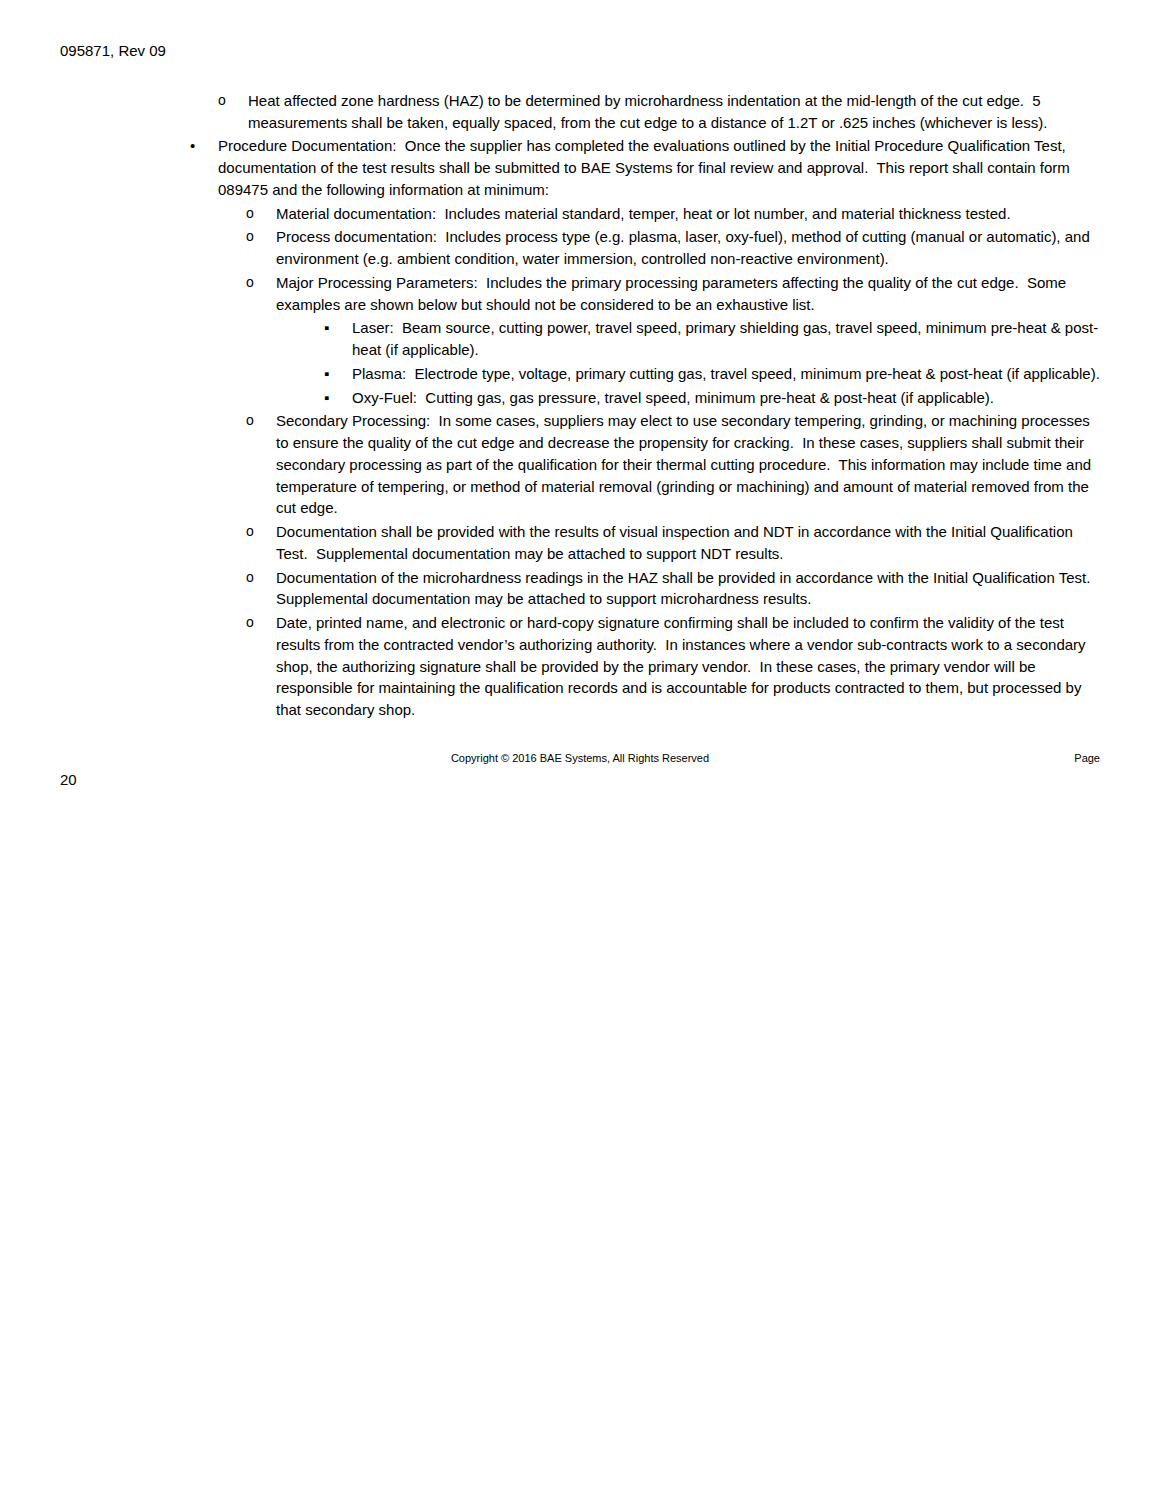095871, Rev 09
Heat affected zone hardness (HAZ) to be determined by microhardness indentation at the mid-length of the cut edge. 5 measurements shall be taken, equally spaced, from the cut edge to a distance of 1.2T or .625 inches (whichever is less).
Procedure Documentation: Once the supplier has completed the evaluations outlined by the Initial Procedure Qualification Test, documentation of the test results shall be submitted to BAE Systems for final review and approval. This report shall contain form 089475 and the following information at minimum:
Material documentation: Includes material standard, temper, heat or lot number, and material thickness tested.
Process documentation: Includes process type (e.g. plasma, laser, oxy-fuel), method of cutting (manual or automatic), and environment (e.g. ambient condition, water immersion, controlled non-reactive environment).
Major Processing Parameters: Includes the primary processing parameters affecting the quality of the cut edge. Some examples are shown below but should not be considered to be an exhaustive list.
Laser: Beam source, cutting power, travel speed, primary shielding gas, travel speed, minimum pre-heat & post-heat (if applicable).
Plasma: Electrode type, voltage, primary cutting gas, travel speed, minimum pre-heat & post-heat (if applicable).
Oxy-Fuel: Cutting gas, gas pressure, travel speed, minimum pre-heat & post-heat (if applicable).
Secondary Processing: In some cases, suppliers may elect to use secondary tempering, grinding, or machining processes to ensure the quality of the cut edge and decrease the propensity for cracking. In these cases, suppliers shall submit their secondary processing as part of the qualification for their thermal cutting procedure. This information may include time and temperature of tempering, or method of material removal (grinding or machining) and amount of material removed from the cut edge.
Documentation shall be provided with the results of visual inspection and NDT in accordance with the Initial Qualification Test. Supplemental documentation may be attached to support NDT results.
Documentation of the microhardness readings in the HAZ shall be provided in accordance with the Initial Qualification Test. Supplemental documentation may be attached to support microhardness results.
Date, printed name, and electronic or hard-copy signature confirming shall be included to confirm the validity of the test results from the contracted vendor’s authorizing authority. In instances where a vendor sub-contracts work to a secondary shop, the authorizing signature shall be provided by the primary vendor. In these cases, the primary vendor will be responsible for maintaining the qualification records and is accountable for products contracted to them, but processed by that secondary shop.
Copyright © 2016 BAE Systems, All Rights Reserved
Page
20